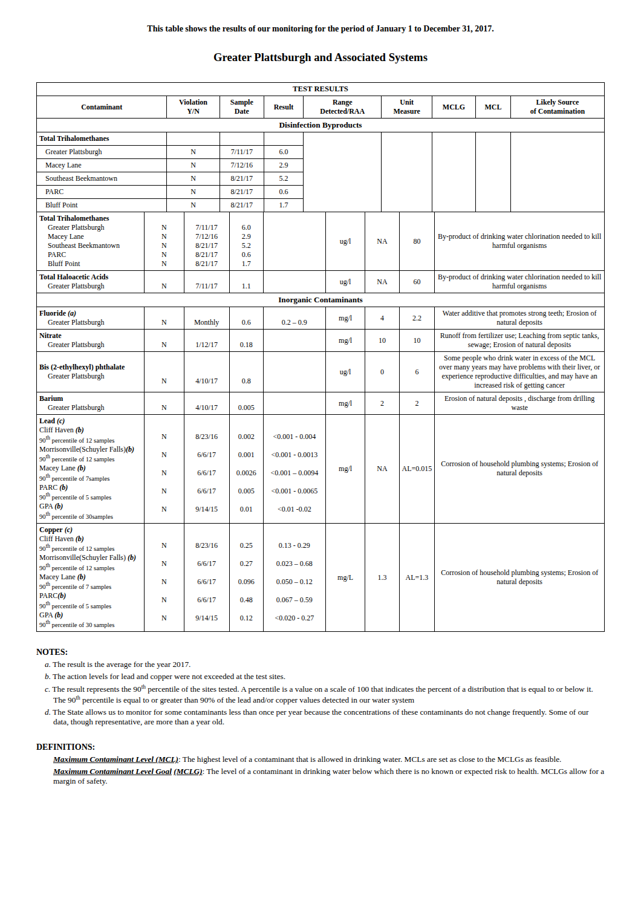This table shows the results of our monitoring for the period of January 1 to December 31, 2017.
Greater Plattsburgh and Associated Systems
| TEST RESULTS |
| Contaminant | Violation Y/N | Sample Date | Result | Range Detected/RAA | Unit Measure | MCLG | MCL | Likely Source of Contamination |
| Disinfection Byproducts |
| Total Trihalomethanes | | | | | | | | |
| Greater Plattsburgh | N | 7/11/17 | 6.0 |
| Macey Lane | N | 7/12/16 | 2.9 |
| Southeast Beekmantown | N | 8/21/17 | 5.2 |
| PARC | N | 8/21/17 | 0.6 |
| Bluff Point | N | 8/21/17 | 1.7 |
| Total Trihalomethanes Greater Plattsburgh Macey Lane Southeast Beekmantown PARC Bluff Point | N N N N N | 7/11/17 7/12/16 8/21/17 8/21/17 8/21/17 | 6.0 2.9 5.2 0.6 1.7 | | ug/l | NA | 80 | By-product of drinking water chlorination needed to kill harmful organisms |
| Total Haloacetic Acids Greater Plattsburgh | N | 7/11/17 | 1.1 | | ug/l | NA | 60 | By-product of drinking water chlorination needed to kill harmful organisms |
| Inorganic Contaminants |
| Fluoride (a) Greater Plattsburgh | N | Monthly | 0.6 | 0.2 – 0.9 | mg/l | 4 | 2.2 | Water additive that promotes strong teeth; Erosion of natural deposits |
| Nitrate Greater Plattsburgh | N | 1/12/17 | 0.18 | | mg/l | 10 | 10 | Runoff from fertilizer use; Leaching from septic tanks, sewage; Erosion of natural deposits |
| Bis (2-ethylhexyl) phthalate Greater Plattsburgh | N | 4/10/17 | 0.8 | | ug/l | 0 | 6 | Some people who drink water in excess of the MCL over many years may have problems with their liver, or experience reproductive difficulties, and may have an increased risk of getting cancer |
| Barium Greater Plattsburgh | N | 4/10/17 | 0.005 | | mg/l | 2 | 2 | Erosion of natural deposits , discharge from drilling waste |
| Lead (c) Cliff Haven (b) 90 th percentile of 12 samples Morrisonville(Schuyler Falls) (b) 90 th percentile of 12 samples Macey Lane (b) 90 th percentile of 7samples PARC (b) 90 th percentile of 5 samples GPA (b) 90 th percentile of 30samples | N N N N N | 8/23/16 6/6/17 6/6/17 6/6/17 9/14/15 | 0.002 0.001 0.0026 0.005 0.01 | <0.001 - 0.004 <0.001 - 0.0013 <0.001 – 0.0094 <0.001 - 0.0065 <0.01 -0.02 | mg/l | NA | AL=0.015 | Corrosion of household plumbing systems; Erosion of natural deposits |
| Copper (c) Cliff Haven (b) 90 th percentile of 12 samples Morrisonville(Schuyler Falls) (b) 90 th percentile of 12 samples Macey Lane (b) 90 th percentile of 7 samples PARC (b) 90 th percentile of 5 samples GPA (b) 90 th percentile of 30 samples | N N N N N | 8/23/16 6/6/17 6/6/17 6/6/17 9/14/15 | 0.25 0.27 0.096 0.48 0.12 | 0.13 - 0.29 0.023 – 0.68 0.050 – 0.12 0.067 – 0.59 <0.020 - 0.27 | mg/L | 1.3 | AL=1.3 | Corrosion of household plumbing systems; Erosion of natural deposits |
NOTES:
a. The result is the average for the year 2017.
b. The action levels for lead and copper were not exceeded at the test sites.
c. The result represents the 90th percentile of the sites tested. A percentile is a value on a scale of 100 that indicates the percent of a distribution that is equal to or below it. The 90th percentile is equal to or greater than 90% of the lead and/or copper values detected in our water system
d. The State allows us to monitor for some contaminants less than once per year because the concentrations of these contaminants do not change frequently. Some of our data, though representative, are more than a year old.
DEFINITIONS:
Maximum Contaminant Level (MCL): The highest level of a contaminant that is allowed in drinking water. MCLs are set as close to the MCLGs as feasible.
Maximum Contaminant Level Goal (MCLG): The level of a contaminant in drinking water below which there is no known or expected risk to health. MCLGs allow for a margin of safety.